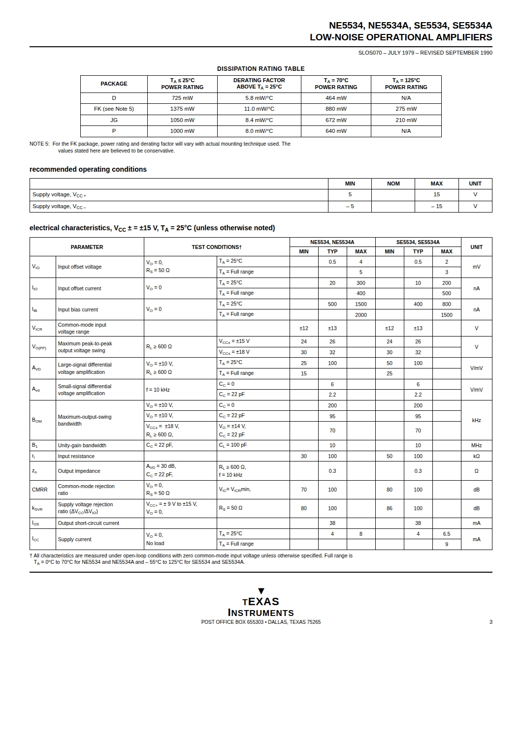NE5534, NE5534A, SE5534, SE5534A
LOW-NOISE OPERATIONAL AMPLIFIERS
SLOS070 – JULY 1979 – REVISED SEPTEMBER 1990
DISSIPATION RATING TABLE
| PACKAGE | T A ≤ 25°C POWER RATING | DERATING FACTOR ABOVE T A = 25°C | T A = 70°C POWER RATING | T A = 125°C POWER RATING |
| --- | --- | --- | --- | --- |
| D | 725 mW | 5.8 mW/°C | 464 mW | N/A |
| FK (see Note 5) | 1375 mW | 11.0 mW/°C | 880 mW | 275 mW |
| JG | 1050 mW | 8.4 mW/°C | 672 mW | 210 mW |
| P | 1000 mW | 8.0 mW/°C | 640 mW | N/A |
NOTE 5: For the FK package, power rating and derating factor will vary with actual mounting technique used. The values stated here are believed to be conservative.
recommended operating conditions
| | MIN | NOM | MAX | UNIT |
| --- | --- | --- | --- | --- |
| Supply voltage, V CC + | 5 | | 15 | V |
| Supply voltage, V CC – | – 5 | | – 15 | V |
electrical characteristics, VCC ± = ±15 V, TA = 25°C (unless otherwise noted)
| PARAMETER | TEST CONDITIONS† | NE5534, NE5534A | SE5534, SE5534A | UNIT |
| --- | --- | --- | --- | --- |
| MIN | TYP | MAX | MIN | TYP | MAX |
| V IO | Input offset voltage | V O = 0, R S = 50 Ω | T A = 25°C | | 0.5 | 4 | | 0.5 | 2 | mV |
| T A = Full range | | | 5 | | | 3 |
| I IO | Input offset current | V O = 0 | T A = 25°C | | 20 | 300 | | 10 | 200 | nA |
| T A = Full range | | | 400 | | | 500 |
| I IB | Input bias current | V O = 0 | T A = 25°C | | 500 | 1500 | | 400 | 800 | nA |
| T A = Full range | | | 2000 | | | 1500 |
| V ICR | Common-mode input voltage range | | | ±12 | ±13 | | ±12 | ±13 | | V |
| V O(PP) | Maximum peak-to-peak output voltage swing | R L ≥ 600 Ω | V CC± = ±15 V | 24 | 26 | | 24 | 26 | | V |
| V CC± = ±18 V | 30 | 32 | | 30 | 32 | |
| A VD | Large-signal differential voltage amplification | V O = ±10 V, R L ≥ 600 Ω | T A = 25°C | 25 | 100 | | 50 | 100 | | V/mV |
| T A = Full range | 15 | | | 25 | | |
| A vd | Small-signal differential voltage amplification | f = 10 kHz | C C = 0 | | 6 | | | 6 | | V/mV |
| C C = 22 pF | | 2.2 | | | 2.2 | |
| B OM | Maximum-output-swing bandwidth | V O = ±10 V, | C C = 0 | | 200 | | | 200 | | kHz |
| V O = ±10 V, | C C = 22 pF | | 95 | | | 95 | |
| V CC± = ±18 V, R L ≥ 600 Ω, | V O = ±14 V, C C = 22 pF | | 70 | | | 70 | |
| B 1 | Unity-gain bandwidth | C C = 22 pF, | C L = 100 pF | | 10 | | | 10 | | MHz |
| r i | Input resistance | | | 30 | 100 | | 50 | 100 | | kΩ |
| z o | Output impedance | A VD = 30 dB, C C = 22 pF, | R L ≥ 600 Ω, f = 10 kHz | | 0.3 | | | 0.3 | | Ω |
| CMRR | Common-mode rejection ratio | V O = 0, R S = 50 Ω | V IC = V ICR min, | 70 | 100 | | 80 | 100 | | dB |
| k SVR | Supply voltage rejection ratio (ΔV CC /ΔV IO ) | V CC+ = ± 9 V to ±15 V, V O = 0, | R S = 50 Ω | 80 | 100 | | 86 | 100 | | dB |
| I OS | Output short-circuit current | | | | 38 | | | 38 | | mA |
| I CC | Supply current | V O = 0, No load | T A = 25°C | | 4 | 8 | | 4 | 6.5 | mA |
| T A = Full range | | | | | | 9 |
† All characteristics are measured under open-loop conditions with zero common-mode input voltage unless otherwise specified. Full range is
TA = 0°C to 70°C for NE5534 and NE5534A and – 55°C to 125°C for SE5534 and SE5534A.
▼
TEXAS
INSTRUMENTS
POST OFFICE BOX 655303 • DALLAS, TEXAS 75265
3